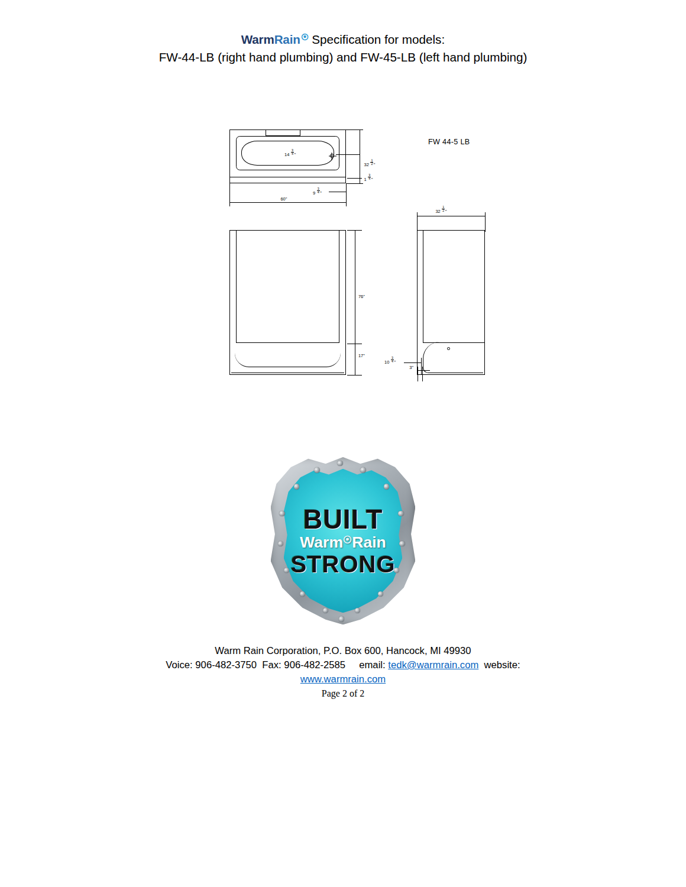Warm Rain⦿ Specification for models:
FW-44-LB (right hand plumbing) and FW-45-LB (left hand plumbing)
FW 44-5 LB
14 34"
32 12"
1 34"
9 34"
60"
76"
17"
32 12"
10 34"
3"
BUILT
Warm⦿Rain
STRONG
Warm Rain Corporation, P.O. Box 600, Hancock, MI 49930
Voice: 906-482-3750 Fax: 906-482-2585 email: tedk@warmrain.com website: www.warmrain.com
Page 2 of 2